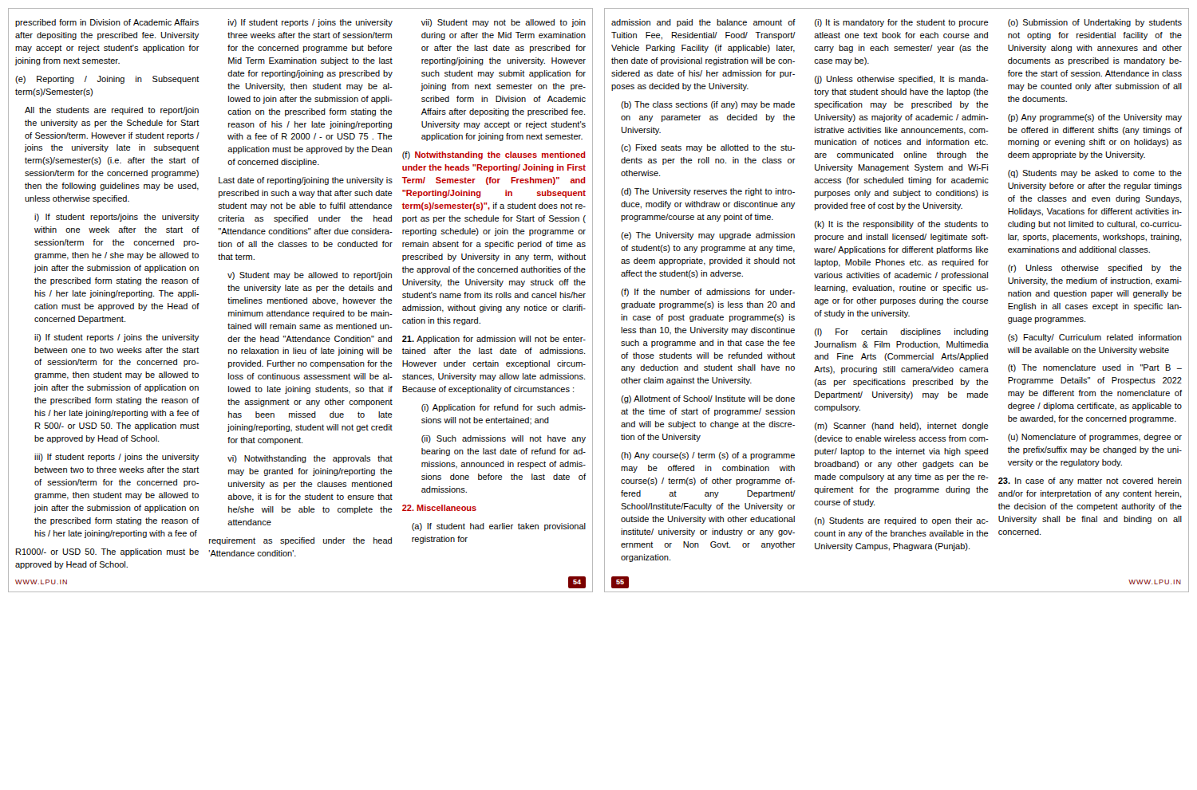prescribed form in Division of Academic Affairs after depositing the prescribed fee. University may accept or reject student's application for joining from next semester.
(e) Reporting / Joining in Subsequent term(s)/Semester(s)
All the students are required to report/join the university as per the Schedule for Start of Session/term. However if student reports / joins the university late in subsequent term(s)/semester(s) (i.e. after the start of session/term for the concerned programme) then the following guidelines may be used, unless otherwise specified.
i) If student reports/joins the university within one week after the start of session/term for the concerned programme, then he / she may be allowed to join after the submission of application on the prescribed form stating the reason of his / her late joining/reporting. The application must be approved by the Head of concerned Department.
ii) If student reports / joins the university between one to two weeks after the start of session/term for the concerned programme, then student may be allowed to join after the submission of application on the prescribed form stating the reason of his / her late joining/reporting with a fee of R 500/- or USD 50. The application must be approved by Head of School.
iii) If student reports / joins the university between two to three weeks after the start of session/term for the concerned programme, then student may be allowed to join after the submission of application on the prescribed form stating the reason of his / her late joining/reporting with a fee of
R1000/- or USD 50. The application must be approved by Head of School.
iv) If student reports / joins the university three weeks after the start of session/term for the concerned programme but before Mid Term Examination subject to the last date for reporting/joining as prescribed by the University, then student may be allowed to join after the submission of application on the prescribed form stating the reason of his / her late joining/reporting with a fee of R 2000 / - or USD 75 . The application must be approved by the Dean of concerned discipline.
Last date of reporting/joining the university is prescribed in such a way that after such date student may not be able to fulfil attendance criteria as specified under the head "Attendance conditions" after due consideration of all the classes to be conducted for that term.
v) Student may be allowed to report/join the university late as per the details and timelines mentioned above, however the minimum attendance required to be maintained will remain same as mentioned under the head "Attendance Condition" and no relaxation in lieu of late joining will be provided. Further no compensation for the loss of continuous assessment will be allowed to late joining students, so that if the assignment or any other component has been missed due to late joining/reporting, student will not get credit for that component.
vi) Notwithstanding the approvals that may be granted for joining/reporting the university as per the clauses mentioned above, it is for the student to ensure that he/she will be able to complete the attendance
requirement as specified under the head 'Attendance condition'.
vii) Student may not be allowed to join during or after the Mid Term examination or after the last date as prescribed for reporting/joining the university. However such student may submit application for joining from next semester on the prescribed form in Division of Academic Affairs after depositing the prescribed fee. University may accept or reject student's application for joining from next semester.
(f) Notwithstanding the clauses mentioned under the heads "Reporting/ Joining in First Term/ Semester (for Freshmen)" and "Reporting/Joining in subsequent term(s)/semester(s)", if a student does not report as per the schedule for Start of Session ( reporting schedule) or join the programme or remain absent for a specific period of time as prescribed by University in any term, without the approval of the concerned authorities of the University, the University may struck off the student's name from its rolls and cancel his/her admission, without giving any notice or clarification in this regard.
21. Application for admission will not be entertained after the last date of admissions. However under certain exceptional circumstances, University may allow late admissions. Because of exceptionality of circumstances :
(i) Application for refund for such admissions will not be entertained; and
(ii) Such admissions will not have any bearing on the last date of refund for admissions, announced in respect of admissions done before the last date of admissions.
22. Miscellaneous
(a) If student had earlier taken provisional registration for
WWW.LPU.IN 54
admission and paid the balance amount of Tuition Fee, Residential/ Food/ Transport/ Vehicle Parking Facility (if applicable) later, then date of provisional registration will be considered as date of his/ her admission for purposes as decided by the University.
(b) The class sections (if any) may be made on any parameter as decided by the University.
(c) Fixed seats may be allotted to the students as per the roll no. in the class or otherwise.
(d) The University reserves the right to introduce, modify or withdraw or discontinue any programme/course at any point of time.
(e) The University may upgrade admission of student(s) to any programme at any time, as deem appropriate, provided it should not affect the student(s) in adverse.
(f) If the number of admissions for undergraduate programme(s) is less than 20 and in case of post graduate programme(s) is less than 10, the University may discontinue such a programme and in that case the fee of those students will be refunded without any deduction and student shall have no other claim against the University.
(g) Allotment of School/ Institute will be done at the time of start of programme/ session and will be subject to change at the discretion of the University
(h) Any course(s) / term (s) of a programme may be offered in combination with course(s) / term(s) of other programme offered at any Department/ School/Institute/Faculty of the University or outside the University with other educational institute/ university or industry or any government or Non Govt. or anyother organization.
(i) It is mandatory for the student to procure atleast one text book for each course and carry bag in each semester/ year (as the case may be).
(j) Unless otherwise specified, It is mandatory that student should have the laptop (the specification may be prescribed by the University) as majority of academic / administrative activities like announcements, communication of notices and information etc. are communicated online through the University Management System and Wi-Fi access (for scheduled timing for academic purposes only and subject to conditions) is provided free of cost by the University.
(k) It is the responsibility of the students to procure and install licensed/ legitimate software/ Applications for different platforms like laptop, Mobile Phones etc. as required for various activities of academic / professional learning, evaluation, routine or specific usage or for other purposes during the course of study in the university.
(l) For certain disciplines including Journalism & Film Production, Multimedia and Fine Arts (Commercial Arts/Applied Arts), procuring still camera/video camera (as per specifications prescribed by the Department/ University) may be made compulsory.
(m) Scanner (hand held), internet dongle (device to enable wireless access from computer/ laptop to the internet via high speed broadband) or any other gadgets can be made compulsory at any time as per the requirement for the programme during the course of study.
(n) Students are required to open their account in any of the branches available in the University Campus, Phagwara (Punjab).
(o) Submission of Undertaking by students not opting for residential facility of the University along with annexures and other documents as prescribed is mandatory before the start of session. Attendance in class may be counted only after submission of all the documents.
(p) Any programme(s) of the University may be offered in different shifts (any timings of morning or evening shift or on holidays) as deem appropriate by the University.
(q) Students may be asked to come to the University before or after the regular timings of the classes and even during Sundays, Holidays, Vacations for different activities including but not limited to cultural, co-curricular, sports, placements, workshops, training, examinations and additional classes.
(r) Unless otherwise specified by the University, the medium of instruction, examination and question paper will generally be English in all cases except in specific language programmes.
(s) Faculty/ Curriculum related information will be available on the University website
(t) The nomenclature used in "Part B – Programme Details" of Prospectus 2022 may be different from the nomenclature of degree / diploma certificate, as applicable to be awarded, for the concerned programme.
(u) Nomenclature of programmes, degree or the prefix/suffix may be changed by the university or the regulatory body.
23. In case of any matter not covered herein and/or for interpretation of any content herein, the decision of the competent authority of the University shall be final and binding on all concerned.
55 WWW.LPU.IN